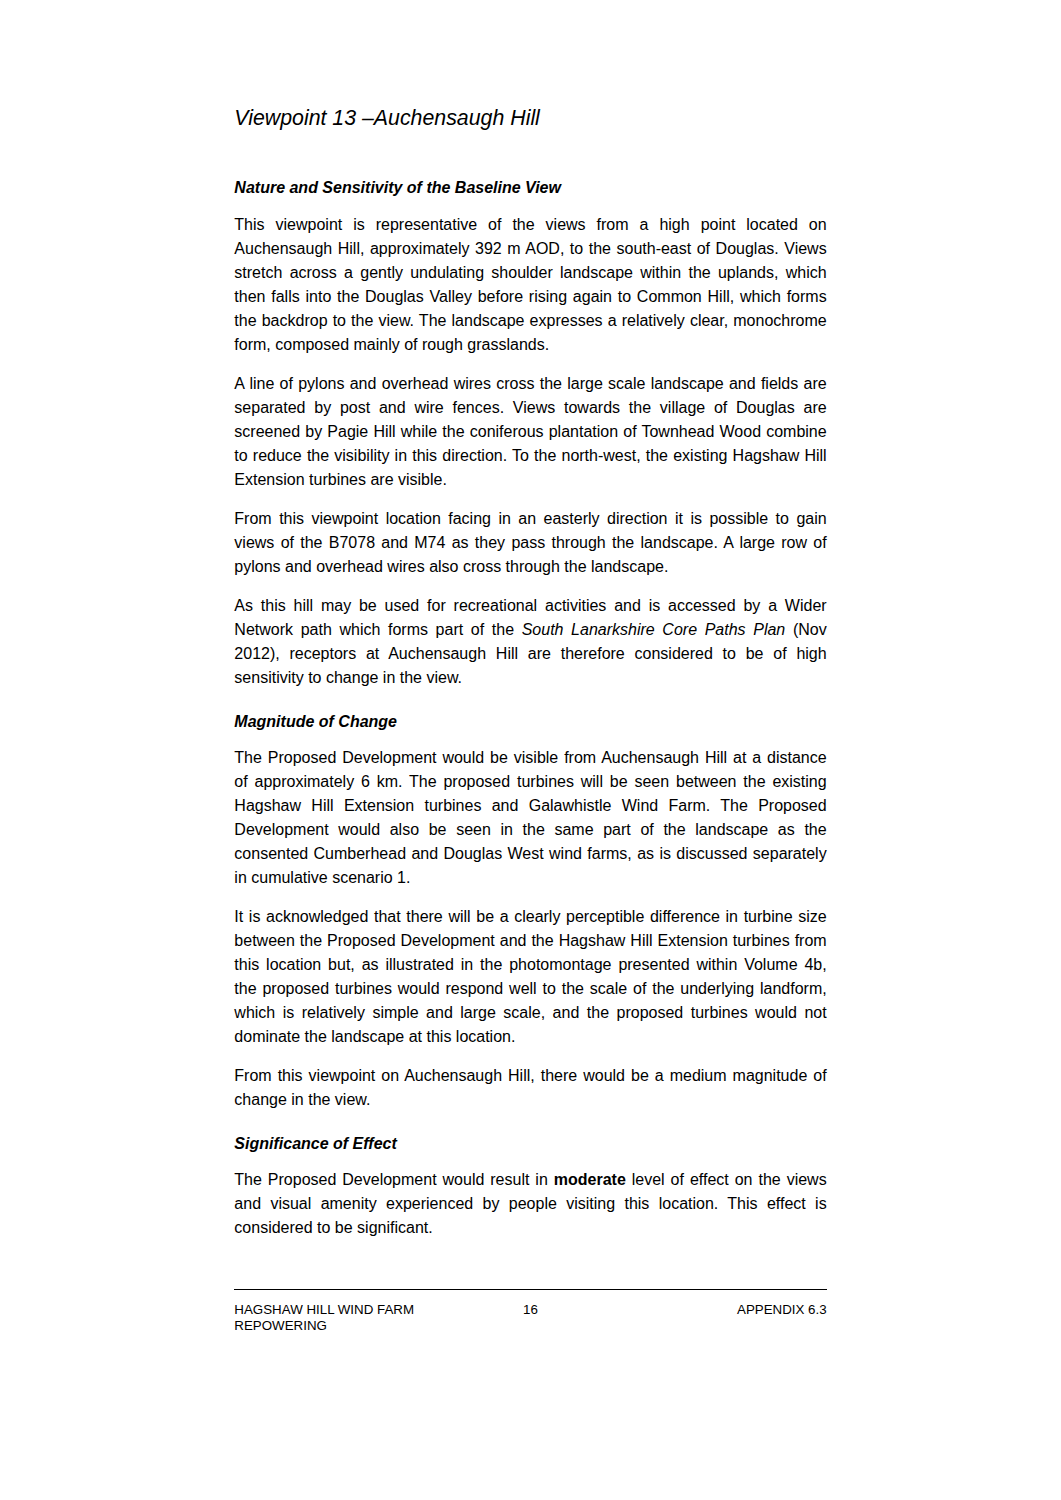Viewpoint 13 –Auchensaugh Hill
Nature and Sensitivity of the Baseline View
This viewpoint is representative of the views from a high point located on Auchensaugh Hill, approximately 392 m AOD, to the south-east of Douglas. Views stretch across a gently undulating shoulder landscape within the uplands, which then falls into the Douglas Valley before rising again to Common Hill, which forms the backdrop to the view. The landscape expresses a relatively clear, monochrome form, composed mainly of rough grasslands.
A line of pylons and overhead wires cross the large scale landscape and fields are separated by post and wire fences. Views towards the village of Douglas are screened by Pagie Hill while the coniferous plantation of Townhead Wood combine to reduce the visibility in this direction. To the north-west, the existing Hagshaw Hill Extension turbines are visible.
From this viewpoint location facing in an easterly direction it is possible to gain views of the B7078 and M74 as they pass through the landscape. A large row of pylons and overhead wires also cross through the landscape.
As this hill may be used for recreational activities and is accessed by a Wider Network path which forms part of the South Lanarkshire Core Paths Plan (Nov 2012), receptors at Auchensaugh Hill are therefore considered to be of high sensitivity to change in the view.
Magnitude of Change
The Proposed Development would be visible from Auchensaugh Hill at a distance of approximately 6 km. The proposed turbines will be seen between the existing Hagshaw Hill Extension turbines and Galawhistle Wind Farm. The Proposed Development would also be seen in the same part of the landscape as the consented Cumberhead and Douglas West wind farms, as is discussed separately in cumulative scenario 1.
It is acknowledged that there will be a clearly perceptible difference in turbine size between the Proposed Development and the Hagshaw Hill Extension turbines from this location but, as illustrated in the photomontage presented within Volume 4b, the proposed turbines would respond well to the scale of the underlying landform, which is relatively simple and large scale, and the proposed turbines would not dominate the landscape at this location.
From this viewpoint on Auchensaugh Hill, there would be a medium magnitude of change in the view.
Significance of Effect
The Proposed Development would result in moderate level of effect on the views and visual amenity experienced by people visiting this location. This effect is considered to be significant.
| HAGSHAW HILL WIND FARM REPOWERING | 16 | APPENDIX 6.3 |